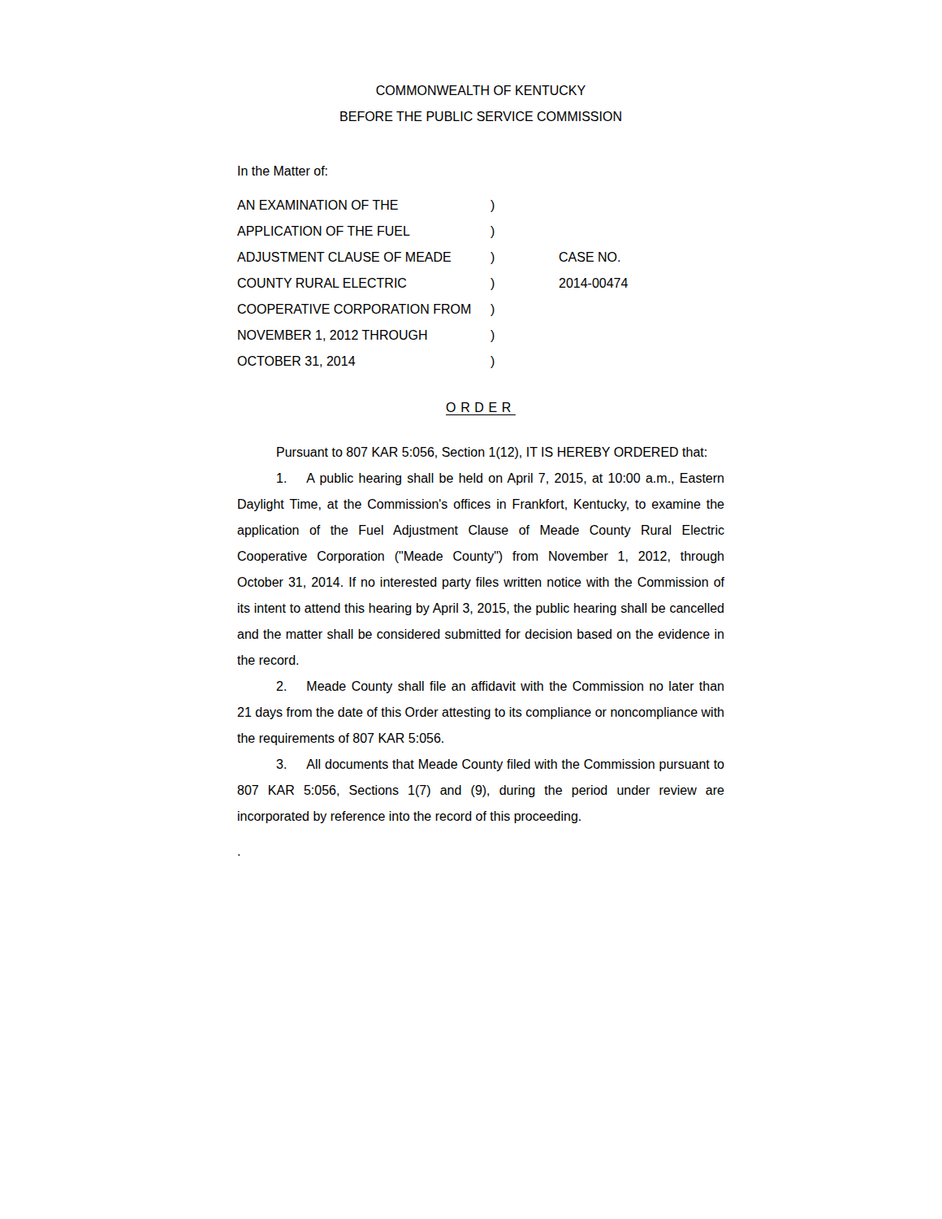COMMONWEALTH OF KENTUCKY
BEFORE THE PUBLIC SERVICE COMMISSION
In the Matter of:
| AN EXAMINATION OF THE APPLICATION OF THE FUEL ADJUSTMENT CLAUSE OF MEADE COUNTY RURAL ELECTRIC COOPERATIVE CORPORATION FROM NOVEMBER 1, 2012 THROUGH OCTOBER 31, 2014 | ) ) ) ) ) ) ) | CASE NO. 2014-00474 |
ORDER
Pursuant to 807 KAR 5:056, Section 1(12), IT IS HEREBY ORDERED that:
1. A public hearing shall be held on April 7, 2015, at 10:00 a.m., Eastern Daylight Time, at the Commission's offices in Frankfort, Kentucky, to examine the application of the Fuel Adjustment Clause of Meade County Rural Electric Cooperative Corporation ("Meade County") from November 1, 2012, through October 31, 2014. If no interested party files written notice with the Commission of its intent to attend this hearing by April 3, 2015, the public hearing shall be cancelled and the matter shall be considered submitted for decision based on the evidence in the record.
2. Meade County shall file an affidavit with the Commission no later than 21 days from the date of this Order attesting to its compliance or noncompliance with the requirements of 807 KAR 5:056.
3. All documents that Meade County filed with the Commission pursuant to 807 KAR 5:056, Sections 1(7) and (9), during the period under review are incorporated by reference into the record of this proceeding.
.